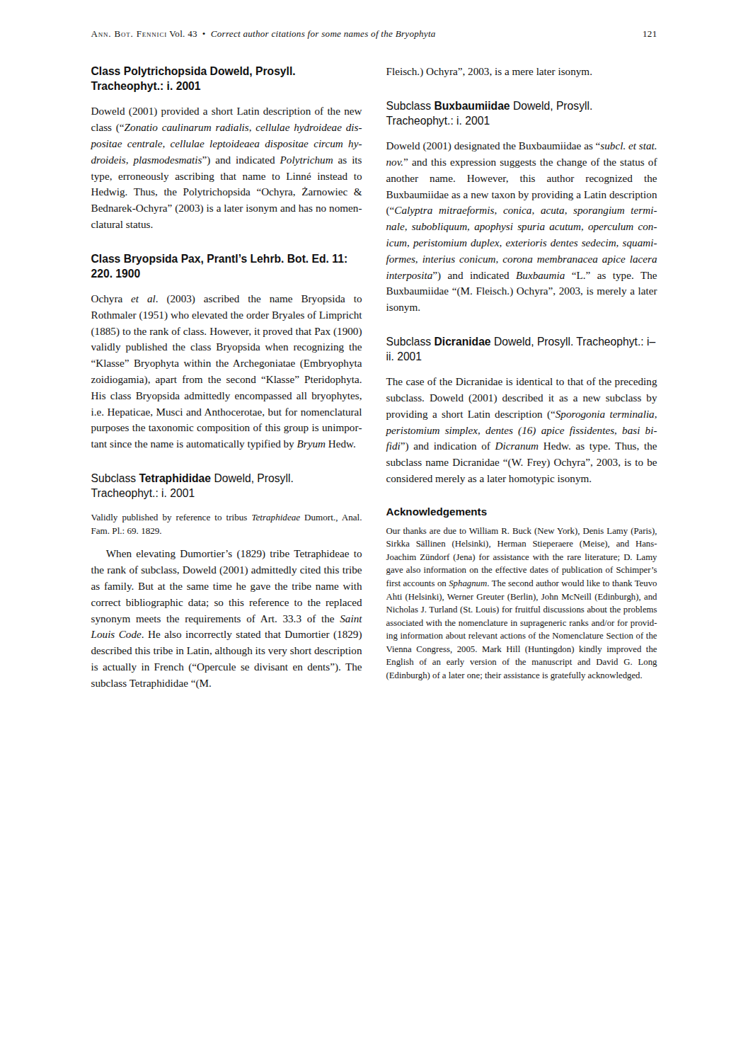Ann. Bot. Fennici Vol. 43 • Correct author citations for some names of the Bryophyta
121
Class Polytrichopsida Doweld, Prosyll. Tracheophyt.: i. 2001
Doweld (2001) provided a short Latin description of the new class (“Zonatio caulinarum radialis, cellulae hydroideae dispositae centrale, cellulae leptoideaea dispositae circum hydroideis, plasmodesmatis”) and indicated Polytrichum as its type, erroneously ascribing that name to Linné instead to Hedwig. Thus, the Polytrichopsida “Ochyra, Żarnowiec & Bednarek-Ochyra” (2003) is a later isonym and has no nomenclatural status.
Class Bryopsida Pax, Prantl’s Lehrb. Bot. Ed. 11: 220. 1900
Ochyra et al. (2003) ascribed the name Bryopsida to Rothmaler (1951) who elevated the order Bryales of Limpricht (1885) to the rank of class. However, it proved that Pax (1900) validly published the class Bryopsida when recognizing the “Klasse” Bryophyta within the Archegoniatae (Embryophyta zoidiogamia), apart from the second “Klasse” Pteridophyta. His class Bryopsida admittedly encompassed all bryophytes, i.e. Hepaticae, Musci and Anthocerotae, but for nomenclatural purposes the taxonomic composition of this group is unimportant since the name is automatically typified by Bryum Hedw.
Subclass Tetraphididae Doweld, Prosyll. Tracheophyt.: i. 2001
Validly published by reference to tribus Tetraphideae Dumort., Anal. Fam. Pl.: 69. 1829.
When elevating Dumortier’s (1829) tribe Tetraphideae to the rank of subclass, Doweld (2001) admittedly cited this tribe as family. But at the same time he gave the tribe name with correct bibliographic data; so this reference to the replaced synonym meets the requirements of Art. 33.3 of the Saint Louis Code. He also incorrectly stated that Dumortier (1829) described this tribe in Latin, although its very short description is actually in French (“Opercule se divisant en dents”). The subclass Tetraphididae “(M.
Fleisch.) Ochyra”, 2003, is a mere later isonym.
Subclass Buxbaumiidae Doweld, Prosyll. Tracheophyt.: i. 2001
Doweld (2001) designated the Buxbaumiidae as “subcl. et stat. nov.” and this expression suggests the change of the status of another name. However, this author recognized the Buxbaumiidae as a new taxon by providing a Latin description (“Calyptra mitraeformis, conica, acuta, sporangium terminale, subobliquum, apophysi spuria acutum, operculum conicum, peristomium duplex, exterioris dentes sedecim, squamiformes, interius conicum, corona membranacea apice lacera interposita”) and indicated Buxbaumia “L.” as type. The Buxbaumiidae “(M. Fleisch.) Ochyra”, 2003, is merely a later isonym.
Subclass Dicranidae Doweld, Prosyll. Tracheophyt.: i–ii. 2001
The case of the Dicranidae is identical to that of the preceding subclass. Doweld (2001) described it as a new subclass by providing a short Latin description (“Sporogonia terminalia, peristomium simplex, dentes (16) apice fissidentes, basi bifidi”) and indication of Dicranum Hedw. as type. Thus, the subclass name Dicranidae “(W. Frey) Ochyra”, 2003, is to be considered merely as a later homotypic isonym.
Acknowledgements
Our thanks are due to William R. Buck (New York), Denis Lamy (Paris), Sirkka Sällinen (Helsinki), Herman Stieperaere (Meise), and Hans-Joachim Zündorf (Jena) for assistance with the rare literature; D. Lamy gave also information on the effective dates of publication of Schimper’s first accounts on Sphagnum. The second author would like to thank Teuvo Ahti (Helsinki), Werner Greuter (Berlin), John McNeill (Edinburgh), and Nicholas J. Turland (St. Louis) for fruitful discussions about the problems associated with the nomenclature in suprageneric ranks and/or for providing information about relevant actions of the Nomenclature Section of the Vienna Congress, 2005. Mark Hill (Huntingdon) kindly improved the English of an early version of the manuscript and David G. Long (Edinburgh) of a later one; their assistance is gratefully acknowledged.